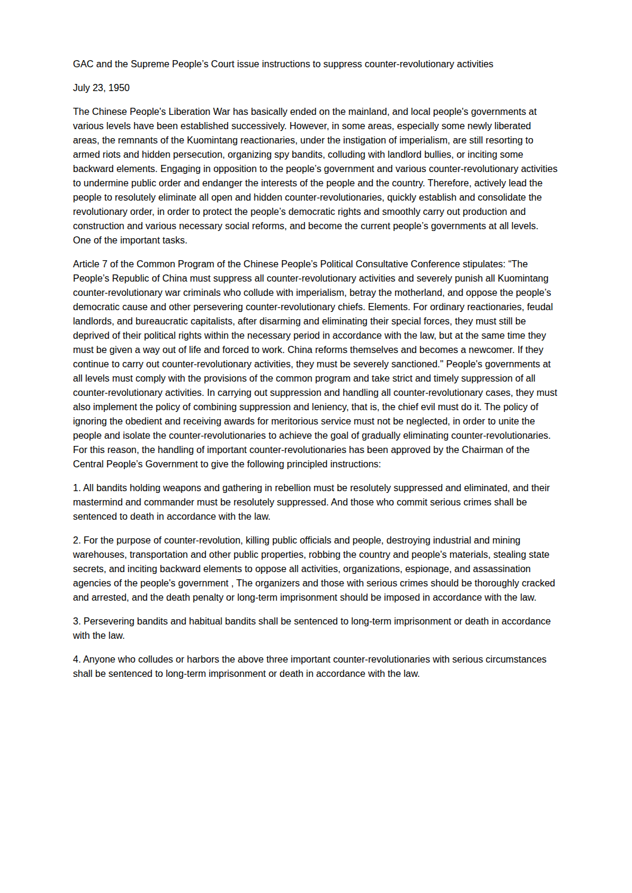GAC and the Supreme People’s Court issue instructions to suppress counter-revolutionary activities
July 23, 1950
The Chinese People's Liberation War has basically ended on the mainland, and local people's governments at various levels have been established successively. However, in some areas, especially some newly liberated areas, the remnants of the Kuomintang reactionaries, under the instigation of imperialism, are still resorting to armed riots and hidden persecution, organizing spy bandits, colluding with landlord bullies, or inciting some backward elements. Engaging in opposition to the people’s government and various counter-revolutionary activities to undermine public order and endanger the interests of the people and the country. Therefore, actively lead the people to resolutely eliminate all open and hidden counter-revolutionaries, quickly establish and consolidate the revolutionary order, in order to protect the people’s democratic rights and smoothly carry out production and construction and various necessary social reforms, and become the current people’s governments at all levels. One of the important tasks.
Article 7 of the Common Program of the Chinese People’s Political Consultative Conference stipulates: “The People’s Republic of China must suppress all counter-revolutionary activities and severely punish all Kuomintang counter-revolutionary war criminals who collude with imperialism, betray the motherland, and oppose the people’s democratic cause and other persevering counter-revolutionary chiefs. Elements. For ordinary reactionaries, feudal landlords, and bureaucratic capitalists, after disarming and eliminating their special forces, they must still be deprived of their political rights within the necessary period in accordance with the law, but at the same time they must be given a way out of life and forced to work. China reforms themselves and becomes a newcomer. If they continue to carry out counter-revolutionary activities, they must be severely sanctioned." People's governments at all levels must comply with the provisions of the common program and take strict and timely suppression of all counter-revolutionary activities. In carrying out suppression and handling all counter-revolutionary cases, they must also implement the policy of combining suppression and leniency, that is, the chief evil must do it. The policy of ignoring the obedient and receiving awards for meritorious service must not be neglected, in order to unite the people and isolate the counter-revolutionaries to achieve the goal of gradually eliminating counter-revolutionaries. For this reason, the handling of important counter-revolutionaries has been approved by the Chairman of the Central People’s Government to give the following principled instructions:
1. All bandits holding weapons and gathering in rebellion must be resolutely suppressed and eliminated, and their mastermind and commander must be resolutely suppressed. And those who commit serious crimes shall be sentenced to death in accordance with the law.
2. For the purpose of counter-revolution, killing public officials and people, destroying industrial and mining warehouses, transportation and other public properties, robbing the country and people's materials, stealing state secrets, and inciting backward elements to oppose all activities, organizations, espionage, and assassination agencies of the people's government , The organizers and those with serious crimes should be thoroughly cracked and arrested, and the death penalty or long-term imprisonment should be imposed in accordance with the law.
3. Persevering bandits and habitual bandits shall be sentenced to long-term imprisonment or death in accordance with the law.
4. Anyone who colludes or harbors the above three important counter-revolutionaries with serious circumstances shall be sentenced to long-term imprisonment or death in accordance with the law.